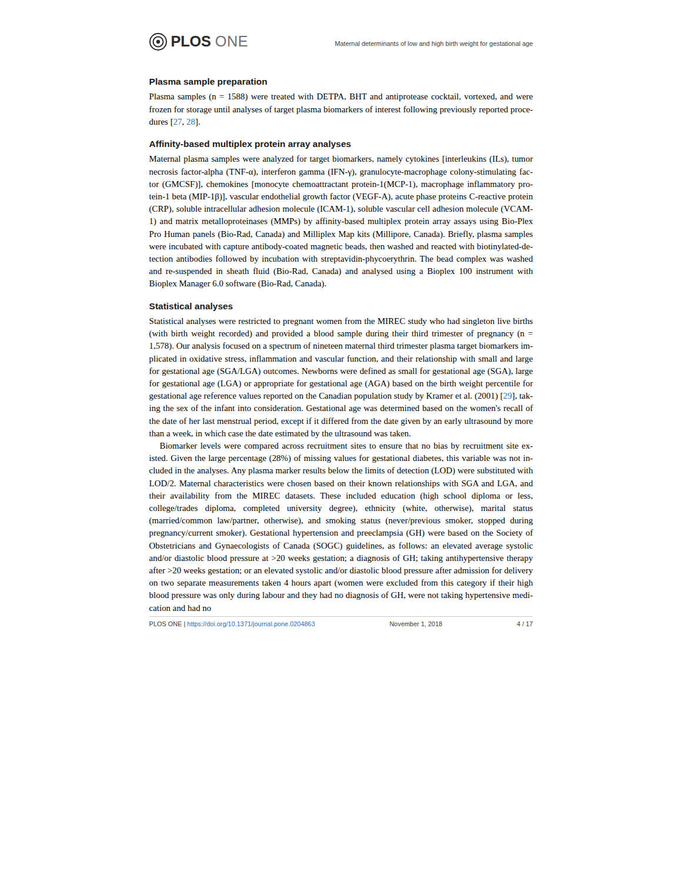PLOS ONE
Maternal determinants of low and high birth weight for gestational age
Plasma sample preparation
Plasma samples (n = 1588) were treated with DETPA, BHT and antiprotease cocktail, vortexed, and were frozen for storage until analyses of target plasma biomarkers of interest following previously reported procedures [27, 28].
Affinity-based multiplex protein array analyses
Maternal plasma samples were analyzed for target biomarkers, namely cytokines [interleukins (ILs), tumor necrosis factor-alpha (TNF-α), interferon gamma (IFN-γ), granulocyte-macrophage colony-stimulating factor (GMCSF)], chemokines [monocyte chemoattractant protein-1(MCP-1), macrophage inflammatory protein-1 beta (MIP-1β)], vascular endothelial growth factor (VEGF-A), acute phase proteins C-reactive protein (CRP), soluble intracellular adhesion molecule (ICAM-1), soluble vascular cell adhesion molecule (VCAM-1) and matrix metalloproteinases (MMPs) by affinity-based multiplex protein array assays using Bio-Plex Pro Human panels (Bio-Rad, Canada) and Milliplex Map kits (Millipore, Canada). Briefly, plasma samples were incubated with capture antibody-coated magnetic beads, then washed and reacted with biotinylated-detection antibodies followed by incubation with streptavidin-phycoerythrin. The bead complex was washed and re-suspended in sheath fluid (Bio-Rad, Canada) and analysed using a Bioplex 100 instrument with Bioplex Manager 6.0 software (Bio-Rad, Canada).
Statistical analyses
Statistical analyses were restricted to pregnant women from the MIREC study who had singleton live births (with birth weight recorded) and provided a blood sample during their third trimester of pregnancy (n = 1,578). Our analysis focused on a spectrum of nineteen maternal third trimester plasma target biomarkers implicated in oxidative stress, inflammation and vascular function, and their relationship with small and large for gestational age (SGA/LGA) outcomes. Newborns were defined as small for gestational age (SGA), large for gestational age (LGA) or appropriate for gestational age (AGA) based on the birth weight percentile for gestational age reference values reported on the Canadian population study by Kramer et al. (2001) [29], taking the sex of the infant into consideration. Gestational age was determined based on the women's recall of the date of her last menstrual period, except if it differed from the date given by an early ultrasound by more than a week, in which case the date estimated by the ultrasound was taken.
Biomarker levels were compared across recruitment sites to ensure that no bias by recruitment site existed. Given the large percentage (28%) of missing values for gestational diabetes, this variable was not included in the analyses. Any plasma marker results below the limits of detection (LOD) were substituted with LOD/2. Maternal characteristics were chosen based on their known relationships with SGA and LGA, and their availability from the MIREC datasets. These included education (high school diploma or less, college/trades diploma, completed university degree), ethnicity (white, otherwise), marital status (married/common law/partner, otherwise), and smoking status (never/previous smoker, stopped during pregnancy/current smoker). Gestational hypertension and preeclampsia (GH) were based on the Society of Obstetricians and Gynaecologists of Canada (SOGC) guidelines, as follows: an elevated average systolic and/or diastolic blood pressure at >20 weeks gestation; a diagnosis of GH; taking antihypertensive therapy after >20 weeks gestation; or an elevated systolic and/or diastolic blood pressure after admission for delivery on two separate measurements taken 4 hours apart (women were excluded from this category if their high blood pressure was only during labour and they had no diagnosis of GH, were not taking hypertensive medication and had no
PLOS ONE | https://doi.org/10.1371/journal.pone.0204863
November 1, 2018
4 / 17